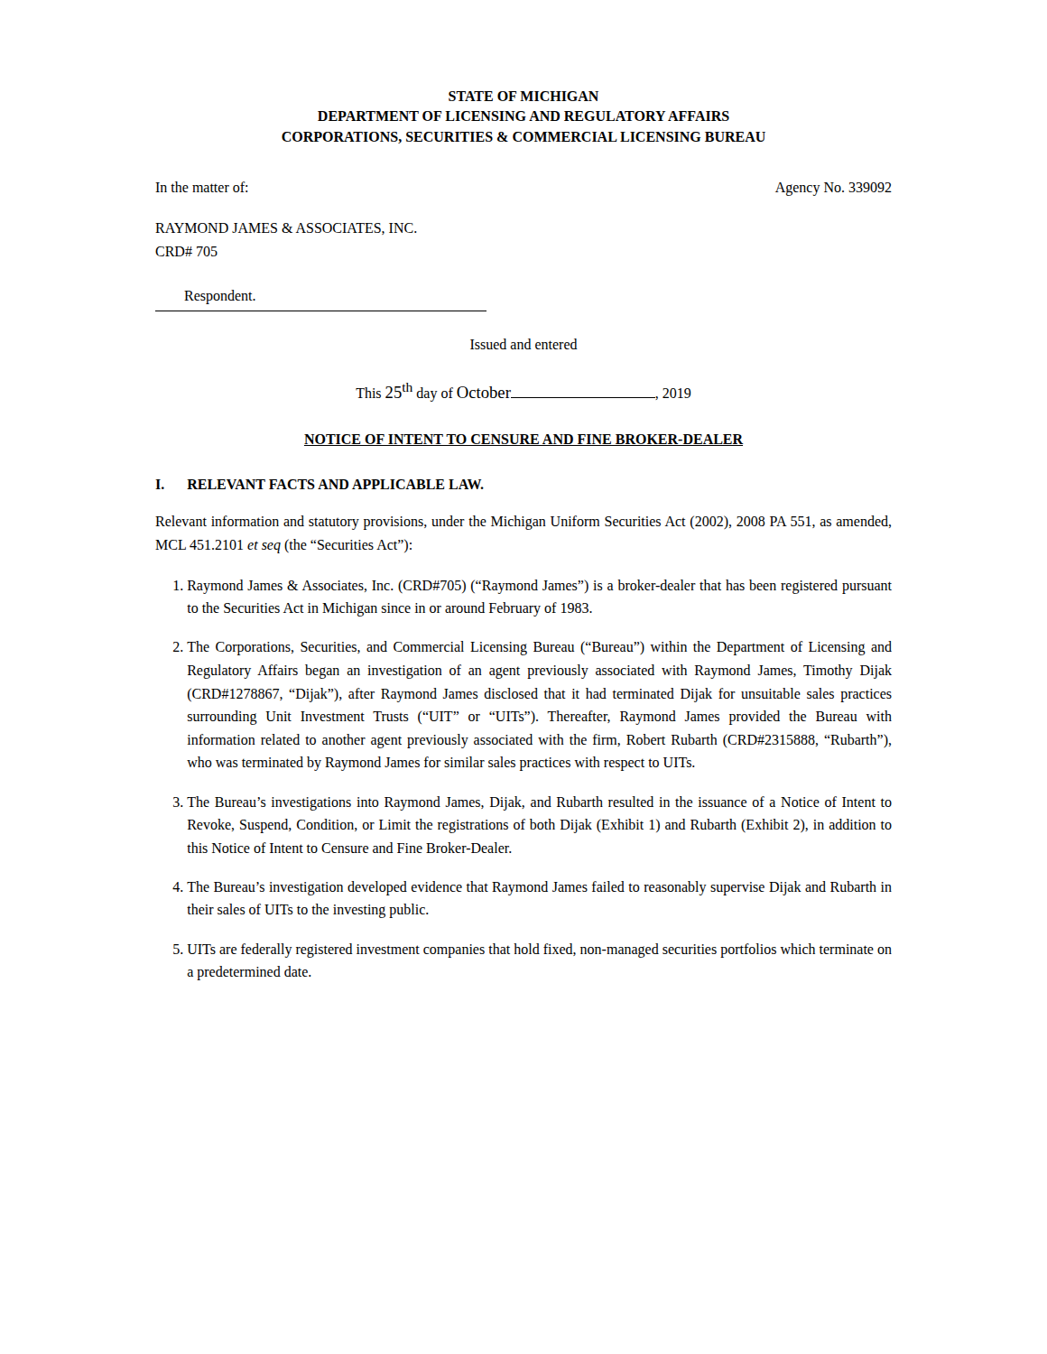State of Michigan
Department of Licensing and Regulatory Affairs
Corporations, Securities & Commercial Licensing Bureau
In the matter of:
Agency No. 339092
RAYMOND JAMES & ASSOCIATES, INC.
CRD# 705
Respondent.
Issued and entered
This 25th day of October , 2019
Notice of Intent to Censure and Fine Broker-Dealer
I. RELEVANT FACTS AND APPLICABLE LAW.
Relevant information and statutory provisions, under the Michigan Uniform Securities Act (2002), 2008 PA 551, as amended, MCL 451.2101 et seq (the “Securities Act”):
Raymond James & Associates, Inc. (CRD#705) (“Raymond James”) is a broker-dealer that has been registered pursuant to the Securities Act in Michigan since in or around February of 1983.
The Corporations, Securities, and Commercial Licensing Bureau (“Bureau”) within the Department of Licensing and Regulatory Affairs began an investigation of an agent previously associated with Raymond James, Timothy Dijak (CRD#1278867, “Dijak”), after Raymond James disclosed that it had terminated Dijak for unsuitable sales practices surrounding Unit Investment Trusts (“UIT” or “UITs”). Thereafter, Raymond James provided the Bureau with information related to another agent previously associated with the firm, Robert Rubarth (CRD#2315888, “Rubarth”), who was terminated by Raymond James for similar sales practices with respect to UITs.
The Bureau’s investigations into Raymond James, Dijak, and Rubarth resulted in the issuance of a Notice of Intent to Revoke, Suspend, Condition, or Limit the registrations of both Dijak (Exhibit 1) and Rubarth (Exhibit 2), in addition to this Notice of Intent to Censure and Fine Broker-Dealer.
The Bureau’s investigation developed evidence that Raymond James failed to reasonably supervise Dijak and Rubarth in their sales of UITs to the investing public.
UITs are federally registered investment companies that hold fixed, non-managed securities portfolios which terminate on a predetermined date.